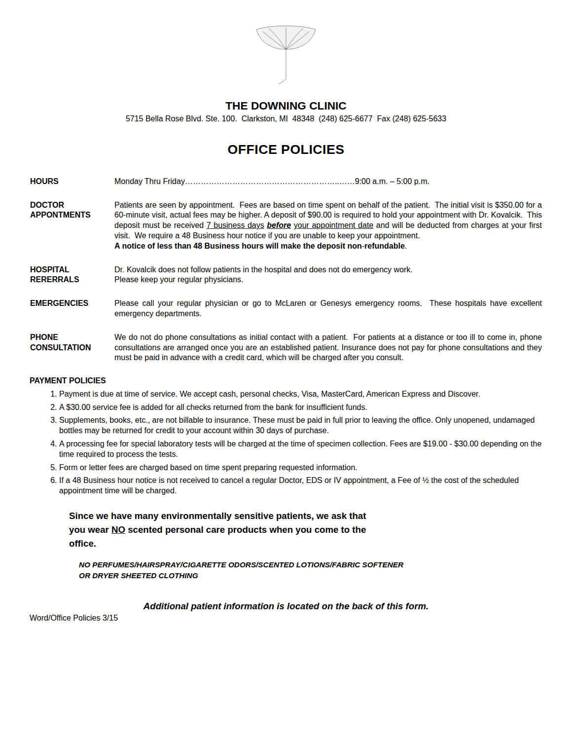THE DOWNING CLINIC
5715 Bella Rose Blvd. Ste. 100. Clarkston, MI 48348 (248) 625-6677 Fax (248) 625-5633
OFFICE POLICIES
| HOURS | Monday Thru Friday ………………………………………………… ..… … 9:00 a.m. – 5:00 p.m. |
| DOCTOR APPONTMENTS | Patients are seen by appointment. Fees are based on time spent on behalf of the patient. The initial visit is $350.00 for a 60-minute visit, actual fees may be higher. A deposit of $90.00 is required to hold your appointment with Dr. Kovalcik. This deposit must be received 7 business days before your appointment date and will be deducted from charges at your first visit. We require a 48 Business hour notice if you are unable to keep your appointment. A notice of less than 48 Business hours will make the deposit non - refundable . |
| HOSPITAL RERERRALS | Dr. Kovalcik does not follow patients in the hospital and does not do emergency work. Please keep your regular physicians. |
| EMERGENCIES | Please call your regular physician or go to McLaren or Genesys emergency rooms. These hospitals have excellent emergency departments. |
| PHONE CONSULTATION | We do not do phone consultations as initial contact with a patient. For patients at a distance or too ill to come in, phone consultations are arranged once you are an established patient. Insurance does not pay for phone consultations and they must be paid in advance with a credit card, which will be charged after you consult. |
PAYMENT POLICIES
Payment is due at time of service. We accept cash, personal checks, Visa, MasterCard, American Express and Discover.
A $30.00 service fee is added for all checks returned from the bank for insufficient funds.
Supplements, books, etc., are not billable to insurance. These must be paid in full prior to leaving the office. Only unopened, undamaged bottles may be returned for credit to your account within 30 days of purchase.
A processing fee for special laboratory tests will be charged at the time of specimen collection. Fees are $19.00 - $30.00 depending on the time required to process the tests.
Form or letter fees are charged based on time spent preparing requested information.
If a 48 Business hour notice is not received to cancel a regular Doctor, EDS or IV appointment, a Fee of ½ the cost of the scheduled appointment time will be charged.
Since we have many environmentally sensitive patients, we ask that you wear NO scented personal care products when you come to the office.
NO PERFUMES/HAIRSPRAY/CIGARETTE ODORS/SCENTED LOTIONS/FABRIC SOFTENER OR DRYER SHEETED CLOTHING
Additional patient information is located on the back of this form.
Word/Office Policies 3/15